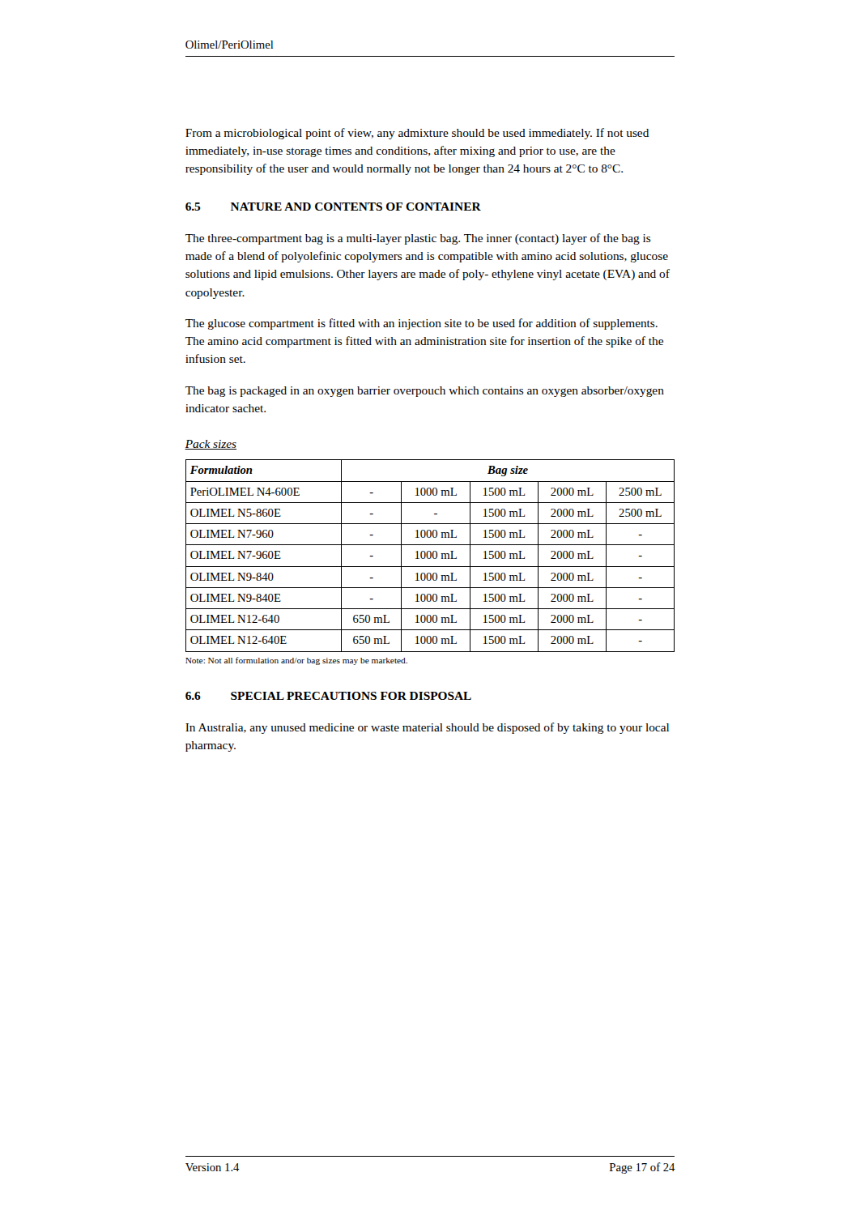Olimel/PeriOlimel
From a microbiological point of view, any admixture should be used immediately. If not used immediately, in-use storage times and conditions, after mixing and prior to use, are the responsibility of the user and would normally not be longer than 24 hours at 2°C to 8°C.
6.5 NATURE AND CONTENTS OF CONTAINER
The three-compartment bag is a multi-layer plastic bag. The inner (contact) layer of the bag is made of a blend of polyolefinic copolymers and is compatible with amino acid solutions, glucose solutions and lipid emulsions. Other layers are made of poly- ethylene vinyl acetate (EVA) and of copolyester.
The glucose compartment is fitted with an injection site to be used for addition of supplements. The amino acid compartment is fitted with an administration site for insertion of the spike of the infusion set.
The bag is packaged in an oxygen barrier overpouch which contains an oxygen absorber/oxygen indicator sachet.
Pack sizes
| Formulation | Bag size |
| --- | --- |
| PeriOLIMEL N4-600E | - | 1000 mL | 1500 mL | 2000 mL | 2500 mL |
| OLIMEL N5-860E | - | - | 1500 mL | 2000 mL | 2500 mL |
| OLIMEL N7-960 | - | 1000 mL | 1500 mL | 2000 mL | - |
| OLIMEL N7-960E | - | 1000 mL | 1500 mL | 2000 mL | - |
| OLIMEL N9-840 | - | 1000 mL | 1500 mL | 2000 mL | - |
| OLIMEL N9-840E | - | 1000 mL | 1500 mL | 2000 mL | - |
| OLIMEL N12-640 | 650 mL | 1000 mL | 1500 mL | 2000 mL | - |
| OLIMEL N12-640E | 650 mL | 1000 mL | 1500 mL | 2000 mL | - |
Note: Not all formulation and/or bag sizes may be marketed.
6.6 SPECIAL PRECAUTIONS FOR DISPOSAL
In Australia, any unused medicine or waste material should be disposed of by taking to your local pharmacy.
Version 1.4 Page 17 of 24